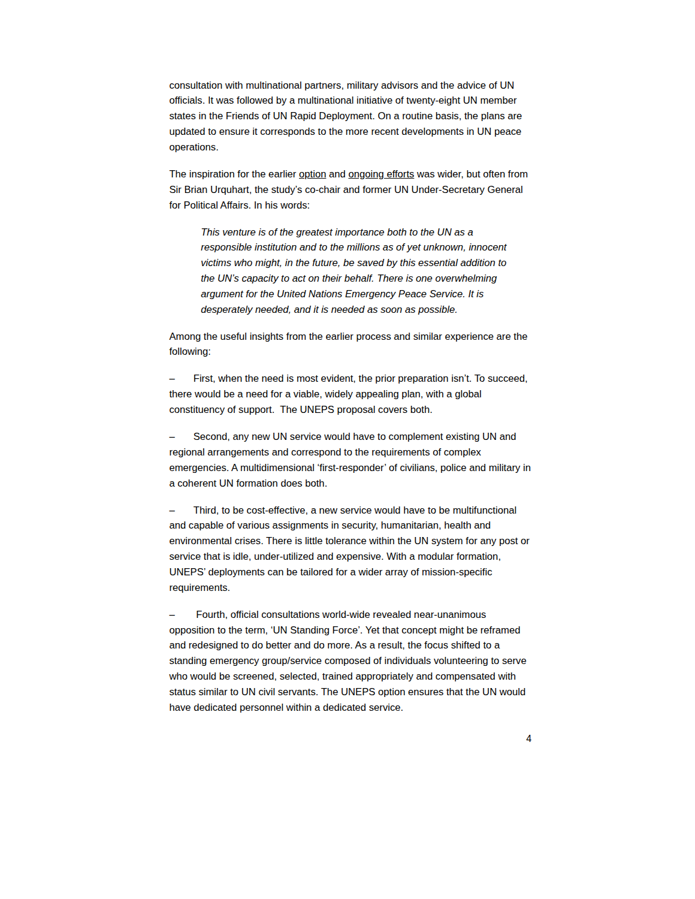consultation with multinational partners, military advisors and the advice of UN officials. It was followed by a multinational initiative of twenty-eight UN member states in the Friends of UN Rapid Deployment. On a routine basis, the plans are updated to ensure it corresponds to the more recent developments in UN peace operations.
The inspiration for the earlier option and ongoing efforts was wider, but often from Sir Brian Urquhart, the study’s co-chair and former UN Under-Secretary General for Political Affairs. In his words:
This venture is of the greatest importance both to the UN as a responsible institution and to the millions as of yet unknown, innocent victims who might, in the future, be saved by this essential addition to the UN’s capacity to act on their behalf. There is one overwhelming argument for the United Nations Emergency Peace Service. It is desperately needed, and it is needed as soon as possible.
Among the useful insights from the earlier process and similar experience are the following:
–First, when the need is most evident, the prior preparation isn’t. To succeed, there would be a need for a viable, widely appealing plan, with a global constituency of support. The UNEPS proposal covers both.
–Second, any new UN service would have to complement existing UN and regional arrangements and correspond to the requirements of complex emergencies. A multidimensional ‘first-responder’ of civilians, police and military in a coherent UN formation does both.
–Third, to be cost-effective, a new service would have to be multifunctional and capable of various assignments in security, humanitarian, health and environmental crises. There is little tolerance within the UN system for any post or service that is idle, under-utilized and expensive. With a modular formation, UNEPS’ deployments can be tailored for a wider array of mission-specific requirements.
– Fourth, official consultations world-wide revealed near-unanimous opposition to the term, ‘UN Standing Force’. Yet that concept might be reframed and redesigned to do better and do more. As a result, the focus shifted to a standing emergency group/service composed of individuals volunteering to serve who would be screened, selected, trained appropriately and compensated with status similar to UN civil servants. The UNEPS option ensures that the UN would have dedicated personnel within a dedicated service.
4